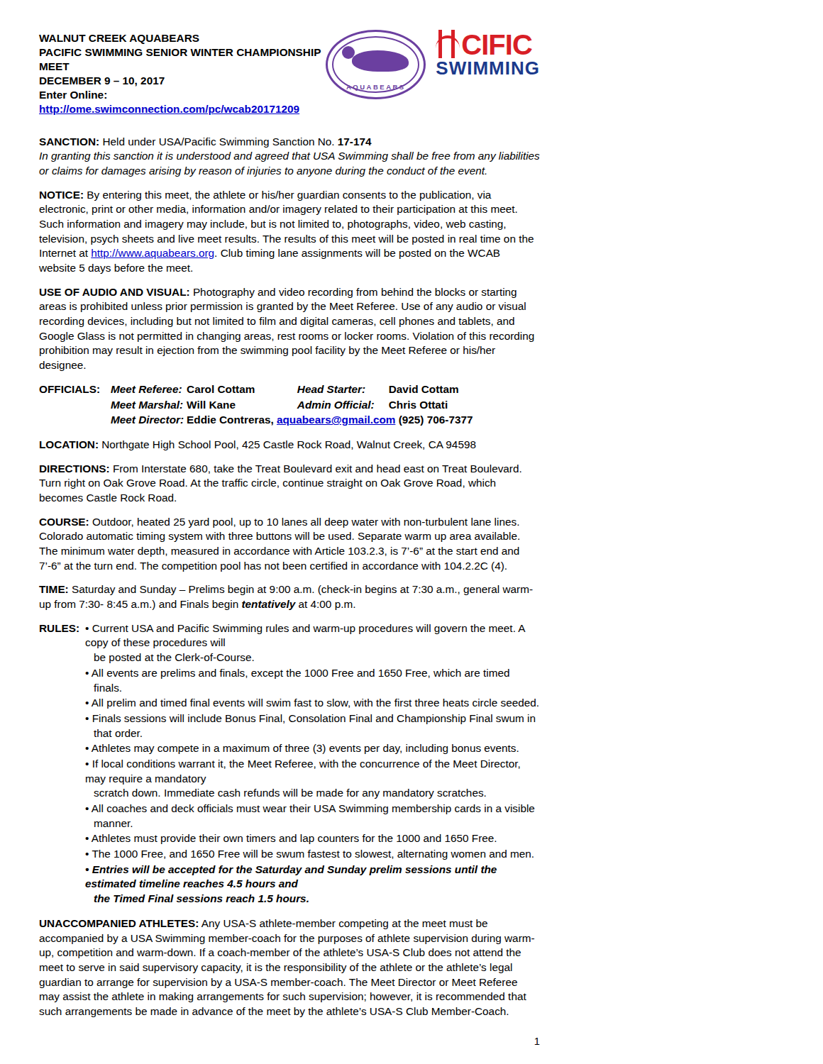WALNUT CREEK AQUABEARS
PACIFIC SWIMMING SENIOR WINTER CHAMPIONSHIP MEET
DECEMBER 9 – 10, 2017
Enter Online: http://ome.swimconnection.com/pc/wcab20171209
AQUABEARS
CIFIC
SWIMMING
SANCTION: Held under USA/Pacific Swimming Sanction No. 17-174
In granting this sanction it is understood and agreed that USA Swimming shall be free from any liabilities or claims for damages arising by reason of injuries to anyone during the conduct of the event.
NOTICE: By entering this meet, the athlete or his/her guardian consents to the publication, via electronic, print or other media, information and/or imagery related to their participation at this meet. Such information and imagery may include, but is not limited to, photographs, video, web casting, television, psych sheets and live meet results. The results of this meet will be posted in real time on the Internet at http://www.aquabears.org. Club timing lane assignments will be posted on the WCAB website 5 days before the meet.
USE OF AUDIO AND VISUAL: Photography and video recording from behind the blocks or starting areas is prohibited unless prior permission is granted by the Meet Referee. Use of any audio or visual recording devices, including but not limited to film and digital cameras, cell phones and tablets, and Google Glass is not permitted in changing areas, rest rooms or locker rooms. Violation of this recording prohibition may result in ejection from the swimming pool facility by the Meet Referee or his/her designee.
| OFFICIALS: | Meet Referee: | Carol Cottam | Head Starter: | David Cottam |
| | Meet Marshal: | Will Kane | Admin Official: | Chris Ottati |
| | Meet Director: | Eddie Contreras, aquabears@gmail.com (925) 706-7377 |
LOCATION: Northgate High School Pool, 425 Castle Rock Road, Walnut Creek, CA 94598
DIRECTIONS: From Interstate 680, take the Treat Boulevard exit and head east on Treat Boulevard. Turn right on Oak Grove Road. At the traffic circle, continue straight on Oak Grove Road, which becomes Castle Rock Road.
COURSE: Outdoor, heated 25 yard pool, up to 10 lanes all deep water with non-turbulent lane lines. Colorado automatic timing system with three buttons will be used. Separate warm up area available. The minimum water depth, measured in accordance with Article 103.2.3, is 7’-6” at the start end and 7’-6” at the turn end. The competition pool has not been certified in accordance with 104.2.2C (4).
TIME: Saturday and Sunday – Prelims begin at 9:00 a.m. (check-in begins at 7:30 a.m., general warm-up from 7:30- 8:45 a.m.) and Finals begin tentatively at 4:00 p.m.
RULES:
• Current USA and Pacific Swimming rules and warm-up procedures will govern the meet. A copy of these procedures will be posted at the Clerk-of-Course.
• All events are prelims and finals, except the 1000 Free and 1650 Free, which are timed finals.
• All prelim and timed final events will swim fast to slow, with the first three heats circle seeded.
• Finals sessions will include Bonus Final, Consolation Final and Championship Final swum in that order.
• Athletes may compete in a maximum of three (3) events per day, including bonus events.
• If local conditions warrant it, the Meet Referee, with the concurrence of the Meet Director, may require a mandatory scratch down. Immediate cash refunds will be made for any mandatory scratches.
• All coaches and deck officials must wear their USA Swimming membership cards in a visible manner.
• Athletes must provide their own timers and lap counters for the 1000 and 1650 Free.
• The 1000 Free, and 1650 Free will be swum fastest to slowest, alternating women and men.
• Entries will be accepted for the Saturday and Sunday prelim sessions until the estimated timeline reaches 4.5 hours and the Timed Final sessions reach 1.5 hours.
UNACCOMPANIED ATHLETES: Any USA-S athlete-member competing at the meet must be accompanied by a USA Swimming member-coach for the purposes of athlete supervision during warm-up, competition and warm-down. If a coach-member of the athlete’s USA-S Club does not attend the meet to serve in said supervisory capacity, it is the responsibility of the athlete or the athlete’s legal guardian to arrange for supervision by a USA-S member-coach. The Meet Director or Meet Referee may assist the athlete in making arrangements for such supervision; however, it is recommended that such arrangements be made in advance of the meet by the athlete’s USA-S Club Member-Coach.
1